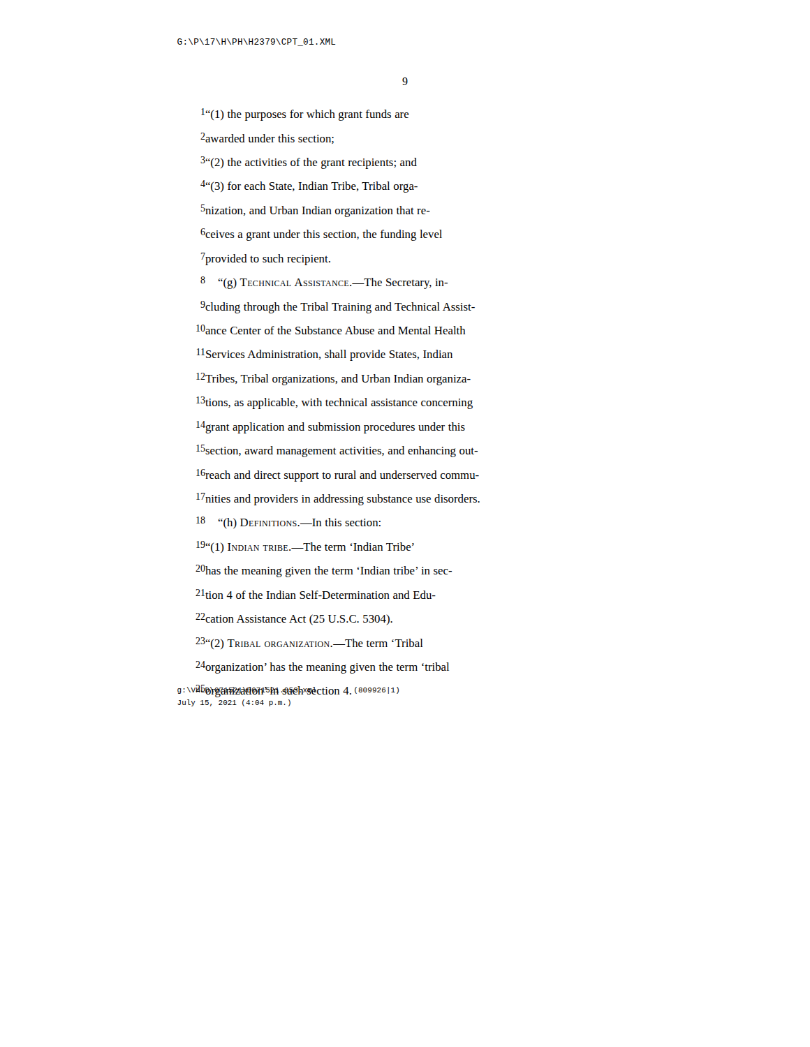G:\P\17\H\PH\H2379\CPT_01.XML
9
| 1 | “(1) the purposes for which grant funds are |
| 2 | awarded under this section; |
| 3 | “(2) the activities of the grant recipients; and |
| 4 | “(3) for each State, Indian Tribe, Tribal orga- |
| 5 | nization, and Urban Indian organization that re- |
| 6 | ceives a grant under this section, the funding level |
| 7 | provided to such recipient. |
| 8 | “(g) Technical Assistance. —The Secretary, in- |
| 9 | cluding through the Tribal Training and Technical Assist- |
| 10 | ance Center of the Substance Abuse and Mental Health |
| 11 | Services Administration, shall provide States, Indian |
| 12 | Tribes, Tribal organizations, and Urban Indian organiza- |
| 13 | tions, as applicable, with technical assistance concerning |
| 14 | grant application and submission procedures under this |
| 15 | section, award management activities, and enhancing out- |
| 16 | reach and direct support to rural and underserved commu- |
| 17 | nities and providers in addressing substance use disorders. |
| 18 | “(h) Definitions. —In this section: |
| 19 | “(1) Indian tribe. —The term ‘Indian Tribe’ |
| 20 | has the meaning given the term ‘Indian tribe’ in sec- |
| 21 | tion 4 of the Indian Self-Determination and Edu- |
| 22 | cation Assistance Act (25 U.S.C. 5304). |
| 23 | “(2) Tribal organization. —The term ‘Tribal |
| 24 | organization’ has the meaning given the term ‘tribal |
| 25 | organization’ in such section 4. |
g:\VHLD\071521\D071521.053.xml (809926|1)
July 15, 2021 (4:04 p.m.)